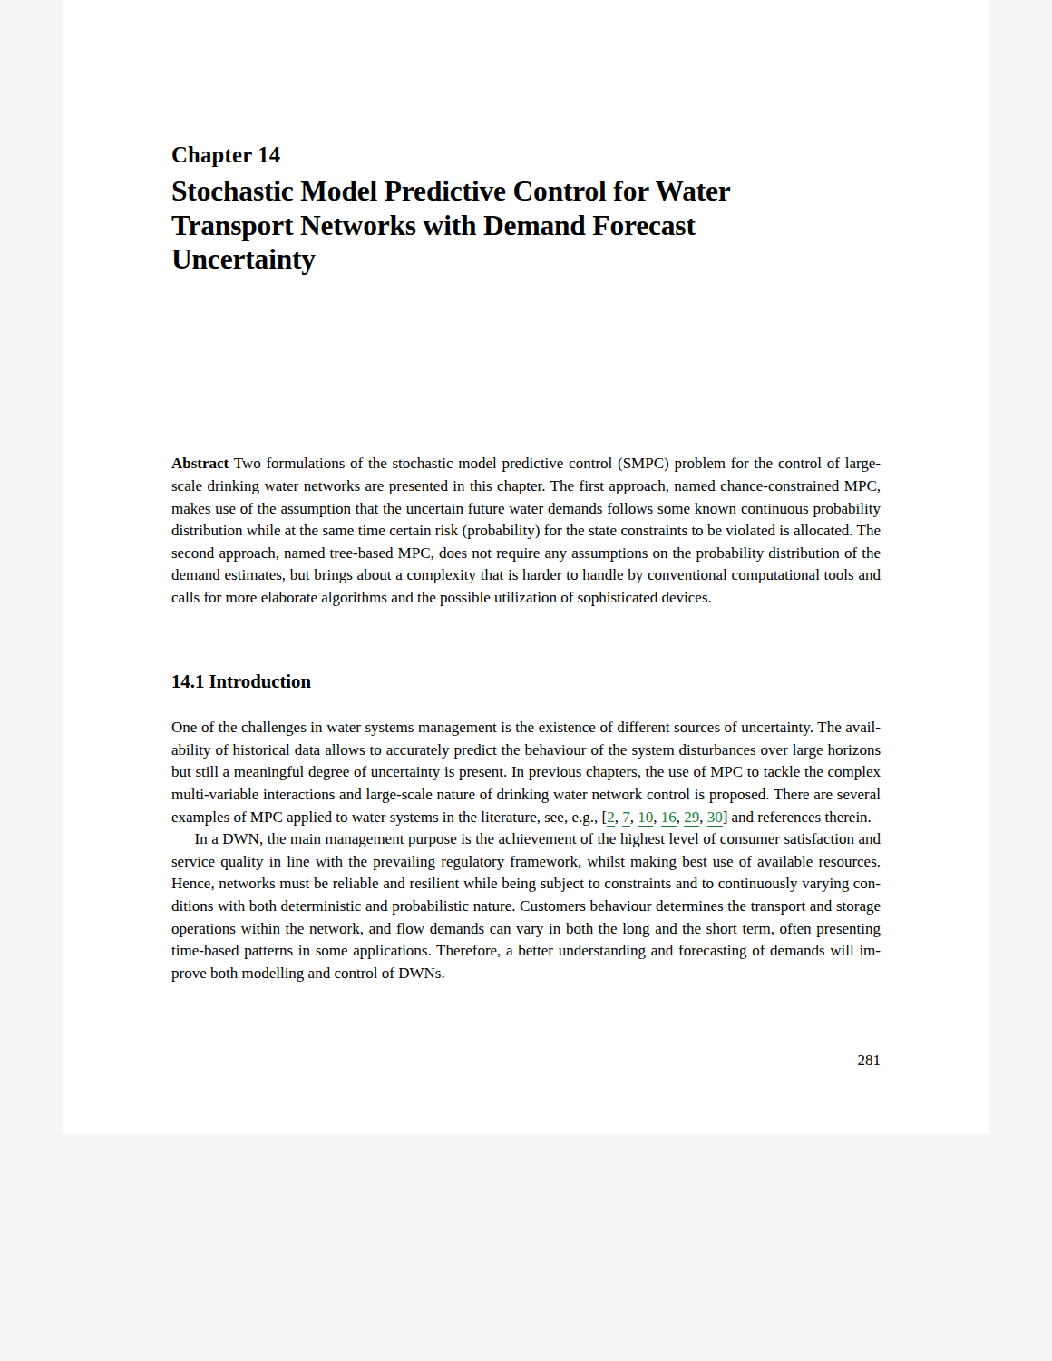Chapter 14
Stochastic Model Predictive Control for Water
Transport Networks with Demand Forecast
Uncertainty
Abstract Two formulations of the stochastic model predictive control (SMPC) problem for the control of large-scale drinking water networks are presented in this chapter. The first approach, named chance-constrained MPC, makes use of the assumption that the uncertain future water demands follows some known continuous probability distribution while at the same time certain risk (probability) for the state constraints to be violated is allocated. The second approach, named tree-based MPC, does not require any assumptions on the probability distribution of the demand estimates, but brings about a complexity that is harder to handle by conventional computational tools and calls for more elaborate algorithms and the possible utilization of sophisticated devices.
14.1 Introduction
One of the challenges in water systems management is the existence of different sources of uncertainty. The availability of historical data allows to accurately predict the behaviour of the system disturbances over large horizons but still a meaningful degree of uncertainty is present. In previous chapters, the use of MPC to tackle the complex multi-variable interactions and large-scale nature of drinking water network control is proposed. There are several examples of MPC applied to water systems in the literature, see, e.g., [2, 7, 10, 16, 29, 30] and references therein.
In a DWN, the main management purpose is the achievement of the highest level of consumer satisfaction and service quality in line with the prevailing regulatory framework, whilst making best use of available resources. Hence, networks must be reliable and resilient while being subject to constraints and to continuously varying conditions with both deterministic and probabilistic nature. Customers behaviour determines the transport and storage operations within the network, and flow demands can vary in both the long and the short term, often presenting time-based patterns in some applications. Therefore, a better understanding and forecasting of demands will improve both modelling and control of DWNs.
281